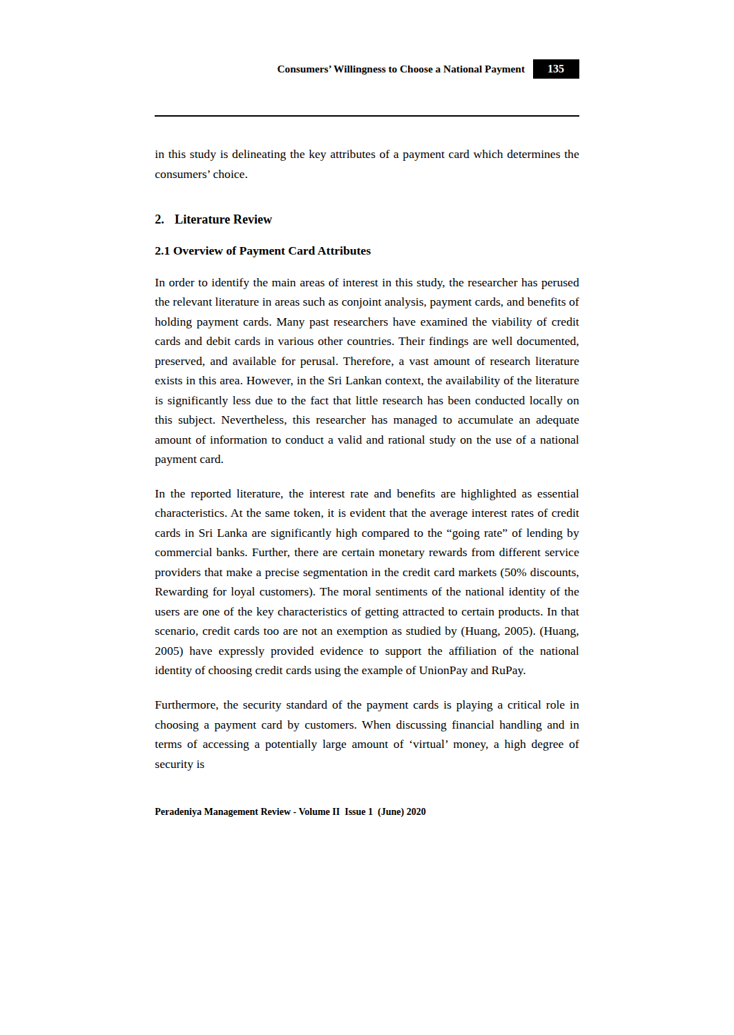Consumers’ Willingness to Choose a National Payment
135
in this study is delineating the key attributes of a payment card which determines the consumers’ choice.
2. Literature Review
2.1 Overview of Payment Card Attributes
In order to identify the main areas of interest in this study, the researcher has perused the relevant literature in areas such as conjoint analysis, payment cards, and benefits of holding payment cards. Many past researchers have examined the viability of credit cards and debit cards in various other countries. Their findings are well documented, preserved, and available for perusal. Therefore, a vast amount of research literature exists in this area. However, in the Sri Lankan context, the availability of the literature is significantly less due to the fact that little research has been conducted locally on this subject. Nevertheless, this researcher has managed to accumulate an adequate amount of information to conduct a valid and rational study on the use of a national payment card.
In the reported literature, the interest rate and benefits are highlighted as essential characteristics. At the same token, it is evident that the average interest rates of credit cards in Sri Lanka are significantly high compared to the “going rate” of lending by commercial banks. Further, there are certain monetary rewards from different service providers that make a precise segmentation in the credit card markets (50% discounts, Rewarding for loyal customers). The moral sentiments of the national identity of the users are one of the key characteristics of getting attracted to certain products. In that scenario, credit cards too are not an exemption as studied by (Huang, 2005). (Huang, 2005) have expressly provided evidence to support the affiliation of the national identity of choosing credit cards using the example of UnionPay and RuPay.
Furthermore, the security standard of the payment cards is playing a critical role in choosing a payment card by customers. When discussing financial handling and in terms of accessing a potentially large amount of ‘virtual’ money, a high degree of security is
Peradeniya Management Review - Volume II Issue 1 (June) 2020